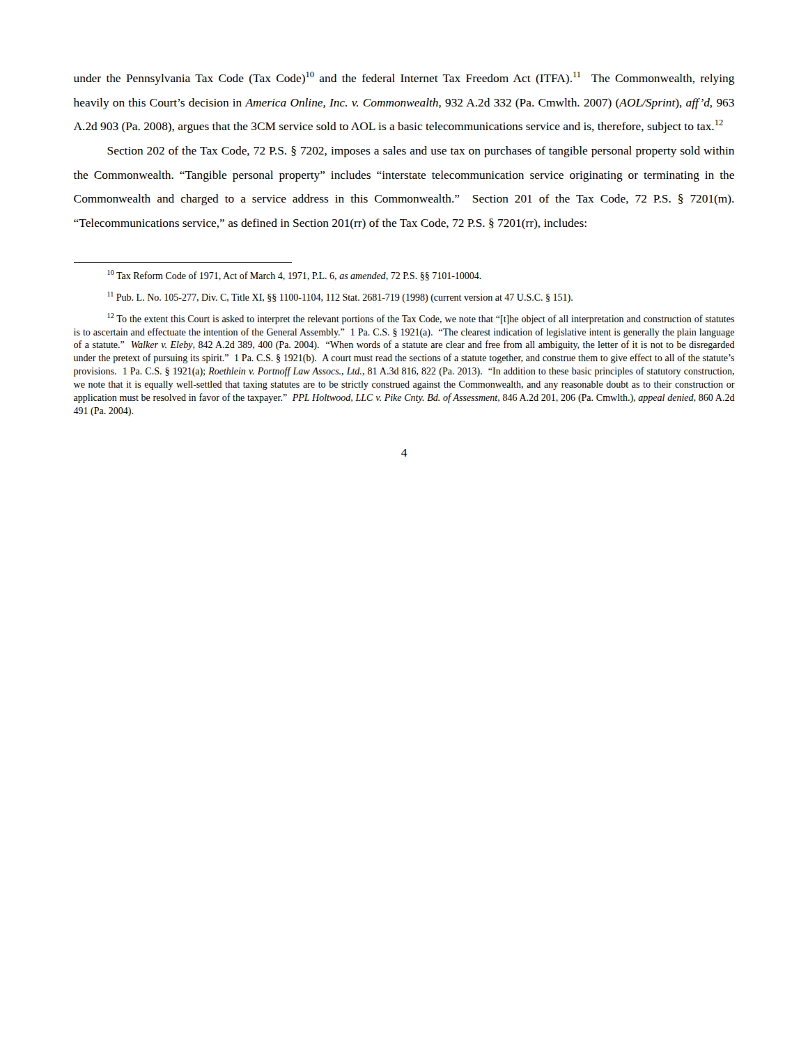under the Pennsylvania Tax Code (Tax Code)10 and the federal Internet Tax Freedom Act (ITFA).11 The Commonwealth, relying heavily on this Court’s decision in America Online, Inc. v. Commonwealth, 932 A.2d 332 (Pa. Cmwlth. 2007) (AOL/Sprint), aff’d, 963 A.2d 903 (Pa. 2008), argues that the 3CM service sold to AOL is a basic telecommunications service and is, therefore, subject to tax.12
Section 202 of the Tax Code, 72 P.S. § 7202, imposes a sales and use tax on purchases of tangible personal property sold within the Commonwealth. “Tangible personal property” includes “interstate telecommunication service originating or terminating in the Commonwealth and charged to a service address in this Commonwealth.” Section 201 of the Tax Code, 72 P.S. § 7201(m). “Telecommunications service,” as defined in Section 201(rr) of the Tax Code, 72 P.S. § 7201(rr), includes:
10 Tax Reform Code of 1971, Act of March 4, 1971, P.L. 6, as amended, 72 P.S. §§ 7101-10004.
11 Pub. L. No. 105-277, Div. C, Title XI, §§ 1100-1104, 112 Stat. 2681-719 (1998) (current version at 47 U.S.C. § 151).
12 To the extent this Court is asked to interpret the relevant portions of the Tax Code, we note that “[t]he object of all interpretation and construction of statutes is to ascertain and effectuate the intention of the General Assembly.” 1 Pa. C.S. § 1921(a). “The clearest indication of legislative intent is generally the plain language of a statute.” Walker v. Eleby, 842 A.2d 389, 400 (Pa. 2004). “When words of a statute are clear and free from all ambiguity, the letter of it is not to be disregarded under the pretext of pursuing its spirit.” 1 Pa. C.S. § 1921(b). A court must read the sections of a statute together, and construe them to give effect to all of the statute’s provisions. 1 Pa. C.S. § 1921(a); Roethlein v. Portnoff Law Assocs., Ltd., 81 A.3d 816, 822 (Pa. 2013). “In addition to these basic principles of statutory construction, we note that it is equally well-settled that taxing statutes are to be strictly construed against the Commonwealth, and any reasonable doubt as to their construction or application must be resolved in favor of the taxpayer.” PPL Holtwood, LLC v. Pike Cnty. Bd. of Assessment, 846 A.2d 201, 206 (Pa. Cmwlth.), appeal denied, 860 A.2d 491 (Pa. 2004).
4